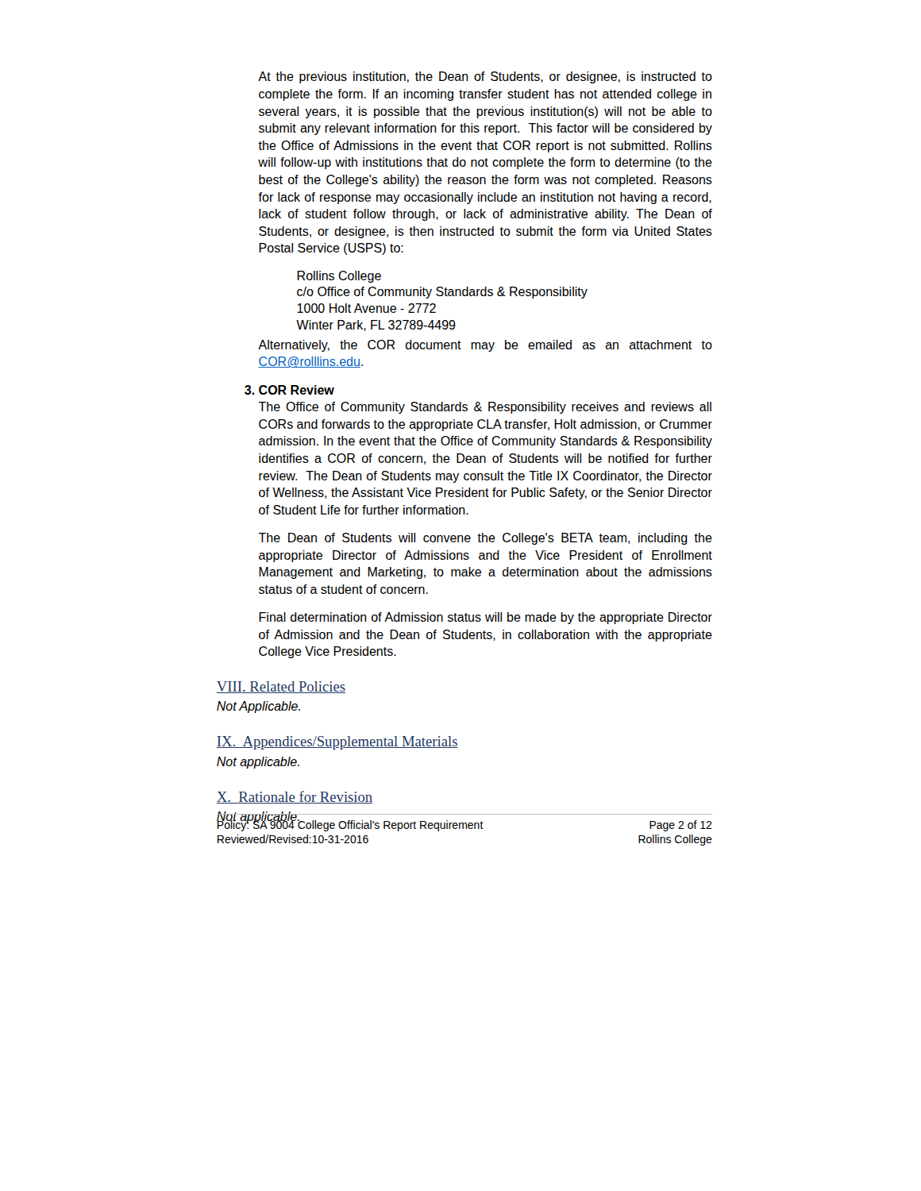At the previous institution, the Dean of Students, or designee, is instructed to complete the form. If an incoming transfer student has not attended college in several years, it is possible that the previous institution(s) will not be able to submit any relevant information for this report. This factor will be considered by the Office of Admissions in the event that COR report is not submitted. Rollins will follow-up with institutions that do not complete the form to determine (to the best of the College's ability) the reason the form was not completed. Reasons for lack of response may occasionally include an institution not having a record, lack of student follow through, or lack of administrative ability. The Dean of Students, or designee, is then instructed to submit the form via United States Postal Service (USPS) to:
Rollins College
c/o Office of Community Standards & Responsibility
1000 Holt Avenue - 2772
Winter Park, FL 32789-4499
Alternatively, the COR document may be emailed as an attachment to COR@rolllins.edu.
COR Review
The Office of Community Standards & Responsibility receives and reviews all CORs and forwards to the appropriate CLA transfer, Holt admission, or Crummer admission. In the event that the Office of Community Standards & Responsibility identifies a COR of concern, the Dean of Students will be notified for further review. The Dean of Students may consult the Title IX Coordinator, the Director of Wellness, the Assistant Vice President for Public Safety, or the Senior Director of Student Life for further information.
The Dean of Students will convene the College's BETA team, including the appropriate Director of Admissions and the Vice President of Enrollment Management and Marketing, to make a determination about the admissions status of a student of concern.
Final determination of Admission status will be made by the appropriate Director of Admission and the Dean of Students, in collaboration with the appropriate College Vice Presidents.
VIII. Related Policies
Not Applicable.
IX. Appendices/Supplemental Materials
Not applicable.
X. Rationale for Revision
Not applicable.
Policy: SA 9004 College Official's Report Requirement
Reviewed/Revised:10-31-2016
Page 2 of 12
Rollins College